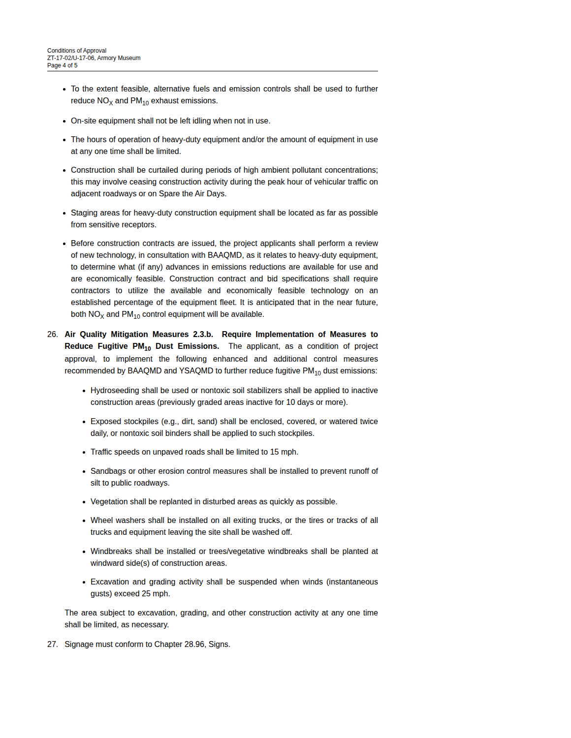Conditions of Approval
ZT-17-02/U-17-06, Armory Museum
Page 4 of 5
To the extent feasible, alternative fuels and emission controls shall be used to further reduce NOX and PM10 exhaust emissions.
On-site equipment shall not be left idling when not in use.
The hours of operation of heavy-duty equipment and/or the amount of equipment in use at any one time shall be limited.
Construction shall be curtailed during periods of high ambient pollutant concentrations; this may involve ceasing construction activity during the peak hour of vehicular traffic on adjacent roadways or on Spare the Air Days.
Staging areas for heavy-duty construction equipment shall be located as far as possible from sensitive receptors.
Before construction contracts are issued, the project applicants shall perform a review of new technology, in consultation with BAAQMD, as it relates to heavy-duty equipment, to determine what (if any) advances in emissions reductions are available for use and are economically feasible. Construction contract and bid specifications shall require contractors to utilize the available and economically feasible technology on an established percentage of the equipment fleet. It is anticipated that in the near future, both NOX and PM10 control equipment will be available.
26. Air Quality Mitigation Measures 2.3.b. Require Implementation of Measures to Reduce Fugitive PM10 Dust Emissions. The applicant, as a condition of project approval, to implement the following enhanced and additional control measures recommended by BAAQMD and YSAQMD to further reduce fugitive PM10 dust emissions:
Hydroseeding shall be used or nontoxic soil stabilizers shall be applied to inactive construction areas (previously graded areas inactive for 10 days or more).
Exposed stockpiles (e.g., dirt, sand) shall be enclosed, covered, or watered twice daily, or nontoxic soil binders shall be applied to such stockpiles.
Traffic speeds on unpaved roads shall be limited to 15 mph.
Sandbags or other erosion control measures shall be installed to prevent runoff of silt to public roadways.
Vegetation shall be replanted in disturbed areas as quickly as possible.
Wheel washers shall be installed on all exiting trucks, or the tires or tracks of all trucks and equipment leaving the site shall be washed off.
Windbreaks shall be installed or trees/vegetative windbreaks shall be planted at windward side(s) of construction areas.
Excavation and grading activity shall be suspended when winds (instantaneous gusts) exceed 25 mph.
The area subject to excavation, grading, and other construction activity at any one time shall be limited, as necessary.
27. Signage must conform to Chapter 28.96, Signs.